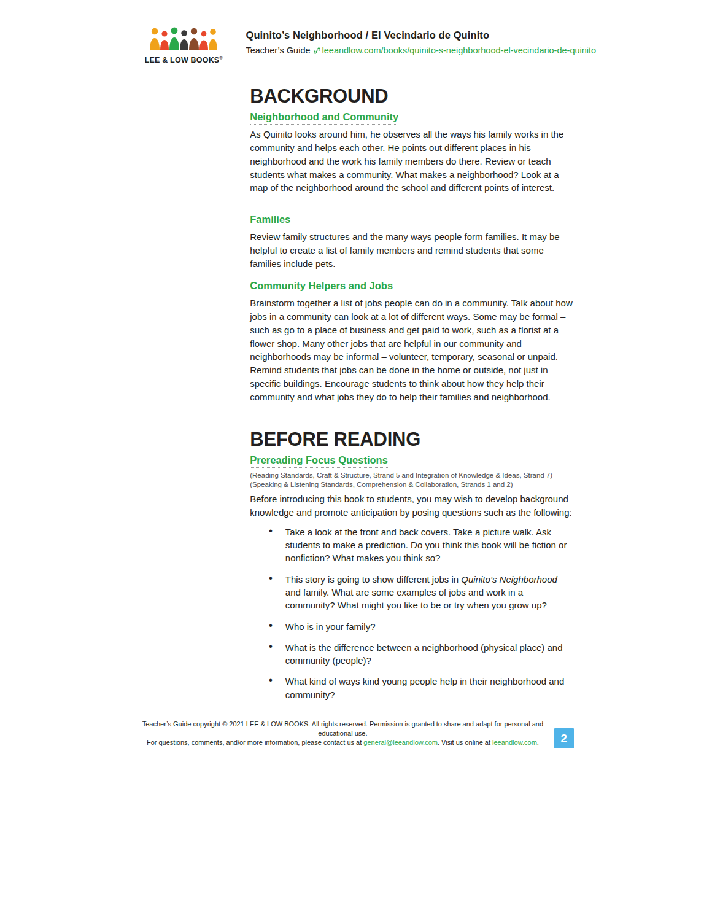LEE & LOW BOOKS®
Quinito’s Neighborhood / El Vecindario de Quinito
Teacher’s Guide leeandlow.com/books/quinito-s-neighborhood-el-vecindario-de-quinito
BACKGROUND
Neighborhood and Community
As Quinito looks around him, he observes all the ways his family works in the community and helps each other. He points out different places in his neighborhood and the work his family members do there. Review or teach students what makes a community. What makes a neighborhood? Look at a map of the neighborhood around the school and different points of interest.
Families
Review family structures and the many ways people form families. It may be helpful to create a list of family members and remind students that some families include pets.
Community Helpers and Jobs
Brainstorm together a list of jobs people can do in a community. Talk about how jobs in a community can look at a lot of different ways. Some may be formal – such as go to a place of business and get paid to work, such as a florist at a flower shop. Many other jobs that are helpful in our community and neighborhoods may be informal – volunteer, temporary, seasonal or unpaid. Remind students that jobs can be done in the home or outside, not just in specific buildings. Encourage students to think about how they help their community and what jobs they do to help their families and neighborhood.
BEFORE READING
Prereading Focus Questions
(Reading Standards, Craft & Structure, Strand 5 and Integration of Knowledge & Ideas, Strand 7)
(Speaking & Listening Standards, Comprehension & Collaboration, Strands 1 and 2)
Before introducing this book to students, you may wish to develop background knowledge and promote anticipation by posing questions such as the following:
Take a look at the front and back covers. Take a picture walk. Ask students to make a prediction. Do you think this book will be fiction or nonfiction? What makes you think so?
This story is going to show different jobs in Quinito’s Neighborhood and family. What are some examples of jobs and work in a community? What might you like to be or try when you grow up?
Who is in your family?
What is the difference between a neighborhood (physical place) and community (people)?
What kind of ways kind young people help in their neighborhood and community?
Teacher’s Guide copyright © 2021 LEE & LOW BOOKS. All rights reserved. Permission is granted to share and adapt for personal and educational use.
For questions, comments, and/or more information, please contact us at general@leeandlow.com. Visit us online at leeandlow.com.
2